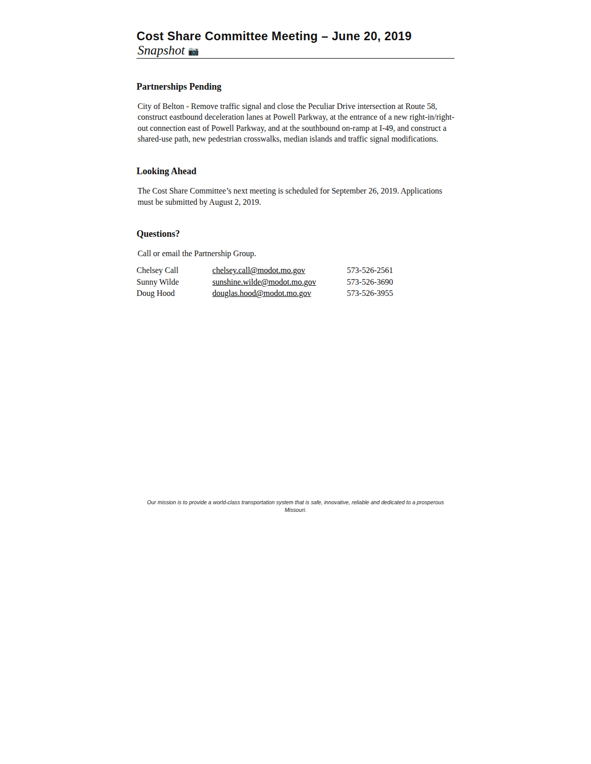Cost Share Committee Meeting – June 20, 2019
Snapshot 📷
Partnerships Pending
City of Belton - Remove traffic signal and close the Peculiar Drive intersection at Route 58, construct eastbound deceleration lanes at Powell Parkway, at the entrance of a new right-in/right-out connection east of Powell Parkway, and at the southbound on-ramp at I-49, and construct a shared-use path, new pedestrian crosswalks, median islands and traffic signal modifications.
Looking Ahead
The Cost Share Committee’s next meeting is scheduled for September 26, 2019. Applications must be submitted by August 2, 2019.
Questions?
Call or email the Partnership Group.
| Chelsey Call | chelsey.call@modot.mo.gov | 573-526-2561 |
| Sunny Wilde | sunshine.wilde@modot.mo.gov | 573-526-3690 |
| Doug Hood | douglas.hood@modot.mo.gov | 573-526-3955 |
Our mission is to provide a world-class transportation system that is safe, innovative, reliable and dedicated to a prosperous Missouri.